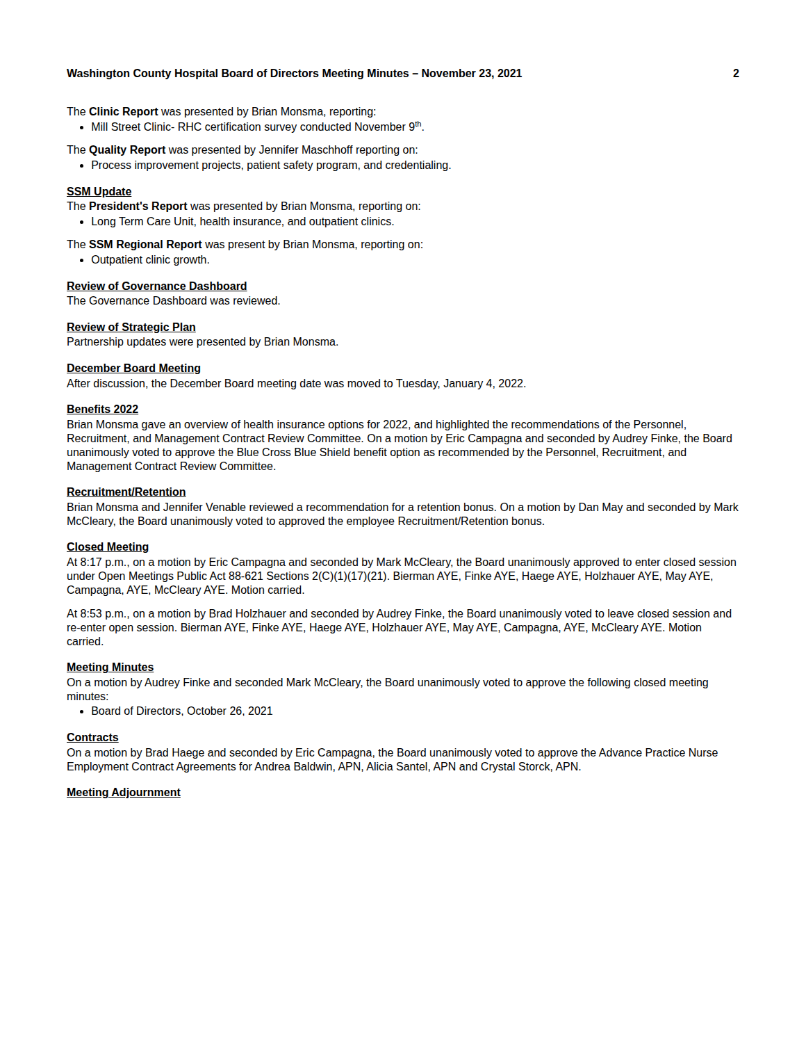Washington County Hospital Board of Directors Meeting Minutes – November 23, 2021 2
The Clinic Report was presented by Brian Monsma, reporting:
Mill Street Clinic- RHC certification survey conducted November 9th.
The Quality Report was presented by Jennifer Maschhoff reporting on:
Process improvement projects, patient safety program, and credentialing.
SSM Update
The President's Report was presented by Brian Monsma, reporting on:
Long Term Care Unit, health insurance, and outpatient clinics.
The SSM Regional Report was present by Brian Monsma, reporting on:
Outpatient clinic growth.
Review of Governance Dashboard
The Governance Dashboard was reviewed.
Review of Strategic Plan
Partnership updates were presented by Brian Monsma.
December Board Meeting
After discussion, the December Board meeting date was moved to Tuesday, January 4, 2022.
Benefits 2022
Brian Monsma gave an overview of health insurance options for 2022, and highlighted the recommendations of the Personnel, Recruitment, and Management Contract Review Committee. On a motion by Eric Campagna and seconded by Audrey Finke, the Board unanimously voted to approve the Blue Cross Blue Shield benefit option as recommended by the Personnel, Recruitment, and Management Contract Review Committee.
Recruitment/Retention
Brian Monsma and Jennifer Venable reviewed a recommendation for a retention bonus. On a motion by Dan May and seconded by Mark McCleary, the Board unanimously voted to approved the employee Recruitment/Retention bonus.
Closed Meeting
At 8:17 p.m., on a motion by Eric Campagna and seconded by Mark McCleary, the Board unanimously approved to enter closed session under Open Meetings Public Act 88-621 Sections 2(C)(1)(17)(21). Bierman AYE, Finke AYE, Haege AYE, Holzhauer AYE, May AYE, Campagna, AYE, McCleary AYE. Motion carried.
At 8:53 p.m., on a motion by Brad Holzhauer and seconded by Audrey Finke, the Board unanimously voted to leave closed session and re-enter open session. Bierman AYE, Finke AYE, Haege AYE, Holzhauer AYE, May AYE, Campagna, AYE, McCleary AYE. Motion carried.
Meeting Minutes
On a motion by Audrey Finke and seconded Mark McCleary, the Board unanimously voted to approve the following closed meeting minutes:
Board of Directors, October 26, 2021
Contracts
On a motion by Brad Haege and seconded by Eric Campagna, the Board unanimously voted to approve the Advance Practice Nurse Employment Contract Agreements for Andrea Baldwin, APN, Alicia Santel, APN and Crystal Storck, APN.
Meeting Adjournment